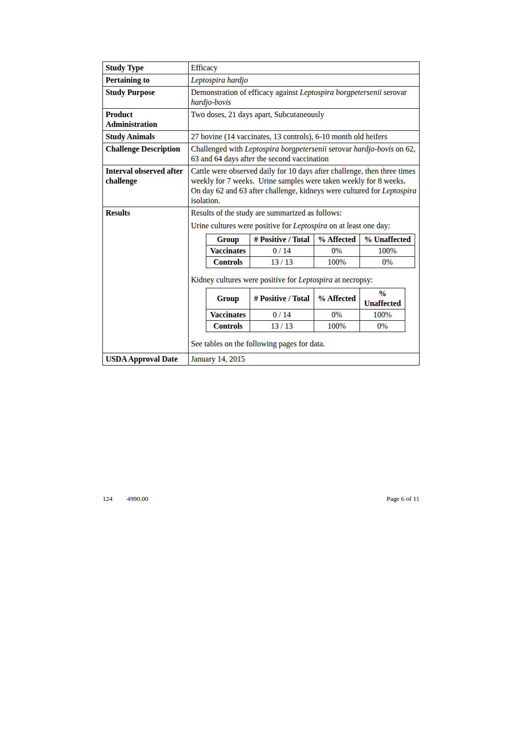| Study Type | Efficacy |
| Pertaining to | Leptospira hardjo |
| Study Purpose | Demonstration of efficacy against Leptospira borgpetersenii serovar hardjo-bovis |
| Product Administration | Two doses, 21 days apart, Subcutaneously |
| Study Animals | 27 bovine (14 vaccinates, 13 controls), 6-10 month old heifers |
| Challenge Description | Challenged with Leptospira borgpetersenii serovar hardjo-bovis on 62, 63 and 64 days after the second vaccination |
| Interval observed after challenge | Cattle were observed daily for 10 days after challenge, then three times weekly for 7 weeks. Urine samples were taken weekly for 8 weeks. On day 62 and 63 after challenge, kidneys were cultured for Leptospira isolation. |
| Results | Results of the study are summarized as follows: Urine cultures were positive for Leptospira on at least one day: / Group / # Positive / Total / % Affected / % Unaffected / / --- / --- / --- / --- / / Vaccinates / 0 / 14 / 0% / 100% / / Controls / 13 / 13 / 100% / 0% / Kidney cultures were positive for Leptospira at necropsy: / Group / # Positive / Total / % Affected / % Unaffected / / --- / --- / --- / --- / / Vaccinates / 0 / 14 / 0% / 100% / / Controls / 13 / 13 / 100% / 0% / See tables on the following pages for data. |
| USDA Approval Date | January 14, 2015 |
1244990.00
Page 6 of 11